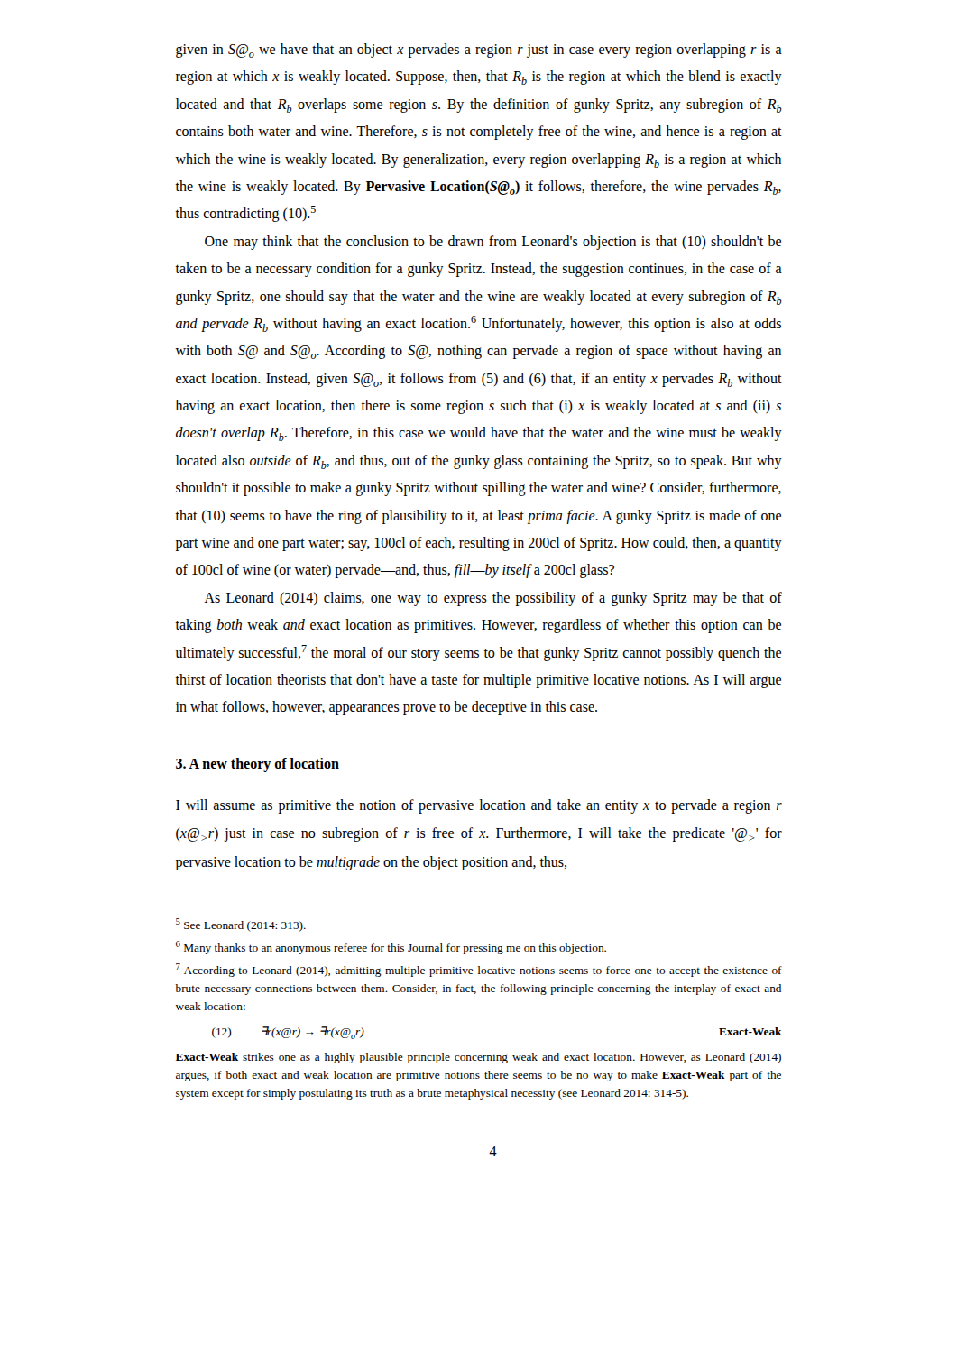given in S@o we have that an object x pervades a region r just in case every region overlapping r is a region at which x is weakly located. Suppose, then, that Rb is the region at which the blend is exactly located and that Rb overlaps some region s. By the definition of gunky Spritz, any subregion of Rb contains both water and wine. Therefore, s is not completely free of the wine, and hence is a region at which the wine is weakly located. By generalization, every region overlapping Rb is a region at which the wine is weakly located. By Pervasive Location(S@o) it follows, therefore, the wine pervades Rb, thus contradicting (10).5
One may think that the conclusion to be drawn from Leonard's objection is that (10) shouldn't be taken to be a necessary condition for a gunky Spritz. Instead, the suggestion continues, in the case of a gunky Spritz, one should say that the water and the wine are weakly located at every subregion of Rb and pervade Rb without having an exact location.6 Unfortunately, however, this option is also at odds with both S@ and S@o. According to S@, nothing can pervade a region of space without having an exact location. Instead, given S@o, it follows from (5) and (6) that, if an entity x pervades Rb without having an exact location, then there is some region s such that (i) x is weakly located at s and (ii) s doesn't overlap Rb. Therefore, in this case we would have that the water and the wine must be weakly located also outside of Rb, and thus, out of the gunky glass containing the Spritz, so to speak. But why shouldn't it possible to make a gunky Spritz without spilling the water and wine? Consider, furthermore, that (10) seems to have the ring of plausibility to it, at least prima facie. A gunky Spritz is made of one part wine and one part water; say, 100cl of each, resulting in 200cl of Spritz. How could, then, a quantity of 100cl of wine (or water) pervade—and, thus, fill—by itself a 200cl glass?
As Leonard (2014) claims, one way to express the possibility of a gunky Spritz may be that of taking both weak and exact location as primitives. However, regardless of whether this option can be ultimately successful,7 the moral of our story seems to be that gunky Spritz cannot possibly quench the thirst of location theorists that don't have a taste for multiple primitive locative notions. As I will argue in what follows, however, appearances prove to be deceptive in this case.
3. A new theory of location
I will assume as primitive the notion of pervasive location and take an entity x to pervade a region r (x@>r) just in case no subregion of r is free of x. Furthermore, I will take the predicate '@>' for pervasive location to be multigrade on the object position and, thus,
5 See Leonard (2014: 313).
6 Many thanks to an anonymous referee for this Journal for pressing me on this objection.
7 According to Leonard (2014), admitting multiple primitive locative notions seems to force one to accept the existence of brute necessary connections between them. Consider, in fact, the following principle concerning the interplay of exact and weak location:
(12) ∃r(x@r) → ∃r(x@or) Exact-Weak
Exact-Weak strikes one as a highly plausible principle concerning weak and exact location. However, as Leonard (2014) argues, if both exact and weak location are primitive notions there seems to be no way to make Exact-Weak part of the system except for simply postulating its truth as a brute metaphysical necessity (see Leonard 2014: 314-5).
4